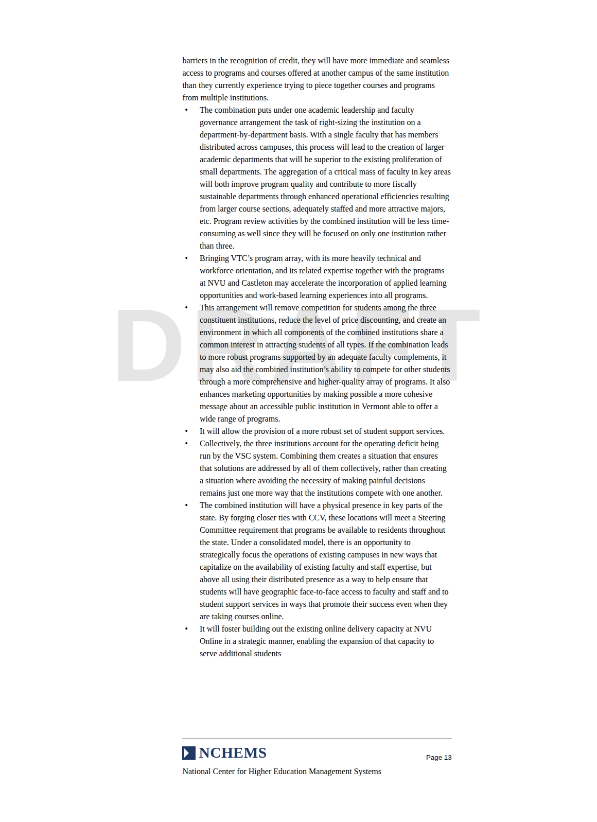DRAFT
barriers in the recognition of credit, they will have more immediate and seamless access to programs and courses offered at another campus of the same institution than they currently experience trying to piece together courses and programs from multiple institutions.
The combination puts under one academic leadership and faculty governance arrangement the task of right-sizing the institution on a department-by-department basis. With a single faculty that has members distributed across campuses, this process will lead to the creation of larger academic departments that will be superior to the existing proliferation of small departments. The aggregation of a critical mass of faculty in key areas will both improve program quality and contribute to more fiscally sustainable departments through enhanced operational efficiencies resulting from larger course sections, adequately staffed and more attractive majors, etc. Program review activities by the combined institution will be less time-consuming as well since they will be focused on only one institution rather than three.
Bringing VTC’s program array, with its more heavily technical and workforce orientation, and its related expertise together with the programs at NVU and Castleton may accelerate the incorporation of applied learning opportunities and work-based learning experiences into all programs.
This arrangement will remove competition for students among the three constituent institutions, reduce the level of price discounting, and create an environment in which all components of the combined institutions share a common interest in attracting students of all types. If the combination leads to more robust programs supported by an adequate faculty complements, it may also aid the combined institution’s ability to compete for other students through a more comprehensive and higher-quality array of programs. It also enhances marketing opportunities by making possible a more cohesive message about an accessible public institution in Vermont able to offer a wide range of programs.
It will allow the provision of a more robust set of student support services.
Collectively, the three institutions account for the operating deficit being run by the VSC system. Combining them creates a situation that ensures that solutions are addressed by all of them collectively, rather than creating a situation where avoiding the necessity of making painful decisions remains just one more way that the institutions compete with one another.
The combined institution will have a physical presence in key parts of the state. By forging closer ties with CCV, these locations will meet a Steering Committee requirement that programs be available to residents throughout the state. Under a consolidated model, there is an opportunity to strategically focus the operations of existing campuses in new ways that capitalize on the availability of existing faculty and staff expertise, but above all using their distributed presence as a way to help ensure that students will have geographic face-to-face access to faculty and staff and to student support services in ways that promote their success even when they are taking courses online.
It will foster building out the existing online delivery capacity at NVU Online in a strategic manner, enabling the expansion of that capacity to serve additional students
NCHEMS
National Center for Higher Education Management Systems
Page 13